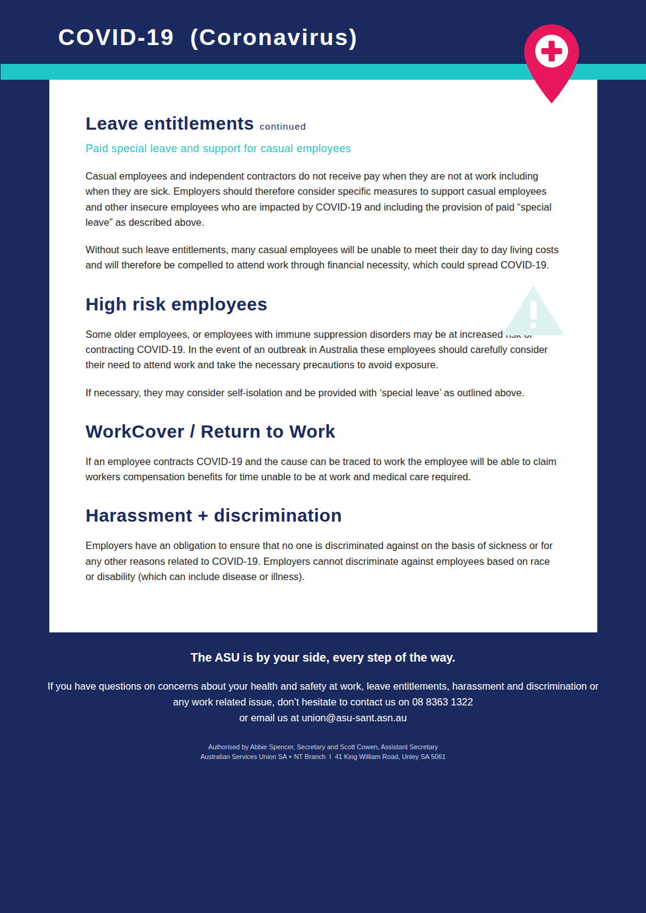COVID-19 (Coronavirus)
Leave entitlements continued
Paid special leave and support for casual employees
Casual employees and independent contractors do not receive pay when they are not at work including when they are sick. Employers should therefore consider specific measures to support casual employees and other insecure employees who are impacted by COVID-19 and including the provision of paid “special leave” as described above.
Without such leave entitlements, many casual employees will be unable to meet their day to day living costs and will therefore be compelled to attend work through financial necessity, which could spread COVID-19.
High risk employees
Some older employees, or employees with immune suppression disorders may be at increased risk of contracting COVID-19. In the event of an outbreak in Australia these employees should carefully consider their need to attend work and take the necessary precautions to avoid exposure.
If necessary, they may consider self-isolation and be provided with ‘special leave’ as outlined above.
WorkCover / Return to Work
If an employee contracts COVID-19 and the cause can be traced to work the employee will be able to claim workers compensation benefits for time unable to be at work and medical care required.
Harassment + discrimination
Employers have an obligation to ensure that no one is discriminated against on the basis of sickness or for any other reasons related to COVID-19. Employers cannot discriminate against employees based on race or disability (which can include disease or illness).
The ASU is by your side, every step of the way.
If you have questions on concerns about your health and safety at work, leave entitlements, harassment and discrimination or any work related issue, don’t hesitate to contact us on 08 8363 1322
or email us at union@asu-sant.asn.au
Authorised by Abbie Spencer, Secretary and Scott Cowen, Assistant Secretary
Australian Services Union SA + NT Branch I 41 King William Road, Unley SA 5061